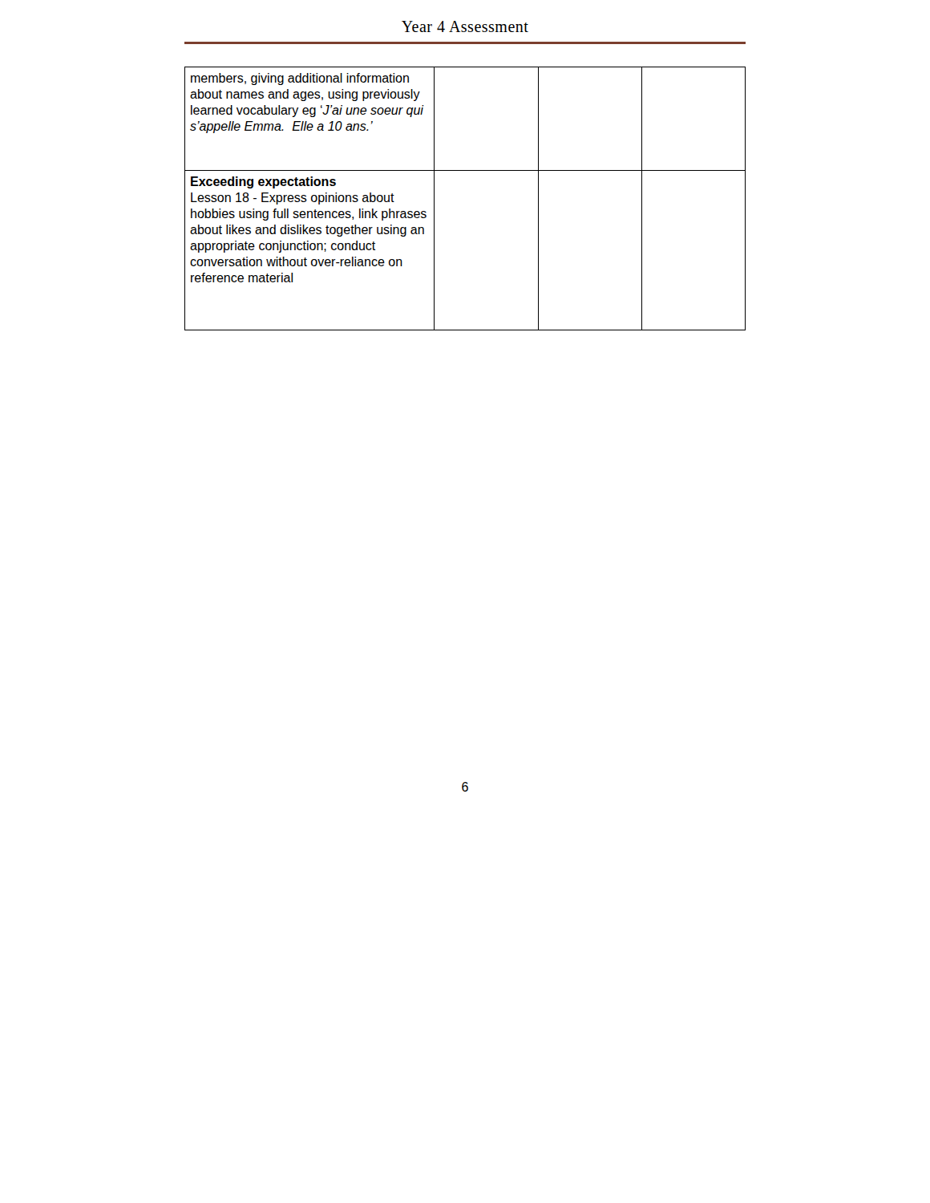Year 4 Assessment
| members, giving additional information about names and ages, using previously learned vocabulary eg ‘ J’ai une soeur qui s’appelle Emma. Elle a 10 ans.’ | | | |
| Exceeding expectations Lesson 18 - Express opinions about hobbies using full sentences, link phrases about likes and dislikes together using an appropriate conjunction; conduct conversation without over-reliance on reference material | | | |
6